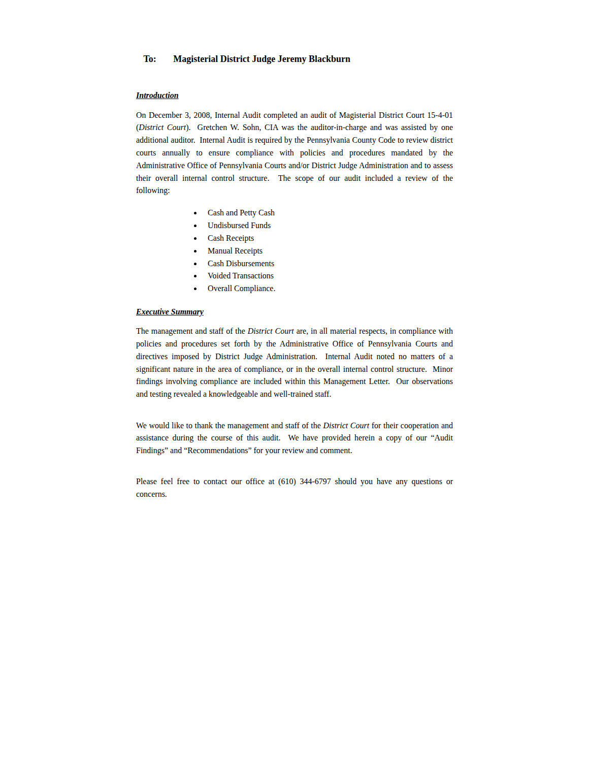To: Magisterial District Judge Jeremy Blackburn
Introduction
On December 3, 2008, Internal Audit completed an audit of Magisterial District Court 15-4-01 (District Court). Gretchen W. Sohn, CIA was the auditor-in-charge and was assisted by one additional auditor. Internal Audit is required by the Pennsylvania County Code to review district courts annually to ensure compliance with policies and procedures mandated by the Administrative Office of Pennsylvania Courts and/or District Judge Administration and to assess their overall internal control structure. The scope of our audit included a review of the following:
Cash and Petty Cash
Undisbursed Funds
Cash Receipts
Manual Receipts
Cash Disbursements
Voided Transactions
Overall Compliance.
Executive Summary
The management and staff of the District Court are, in all material respects, in compliance with policies and procedures set forth by the Administrative Office of Pennsylvania Courts and directives imposed by District Judge Administration. Internal Audit noted no matters of a significant nature in the area of compliance, or in the overall internal control structure. Minor findings involving compliance are included within this Management Letter. Our observations and testing revealed a knowledgeable and well-trained staff.
We would like to thank the management and staff of the District Court for their cooperation and assistance during the course of this audit. We have provided herein a copy of our “Audit Findings” and “Recommendations” for your review and comment.
Please feel free to contact our office at (610) 344-6797 should you have any questions or concerns.